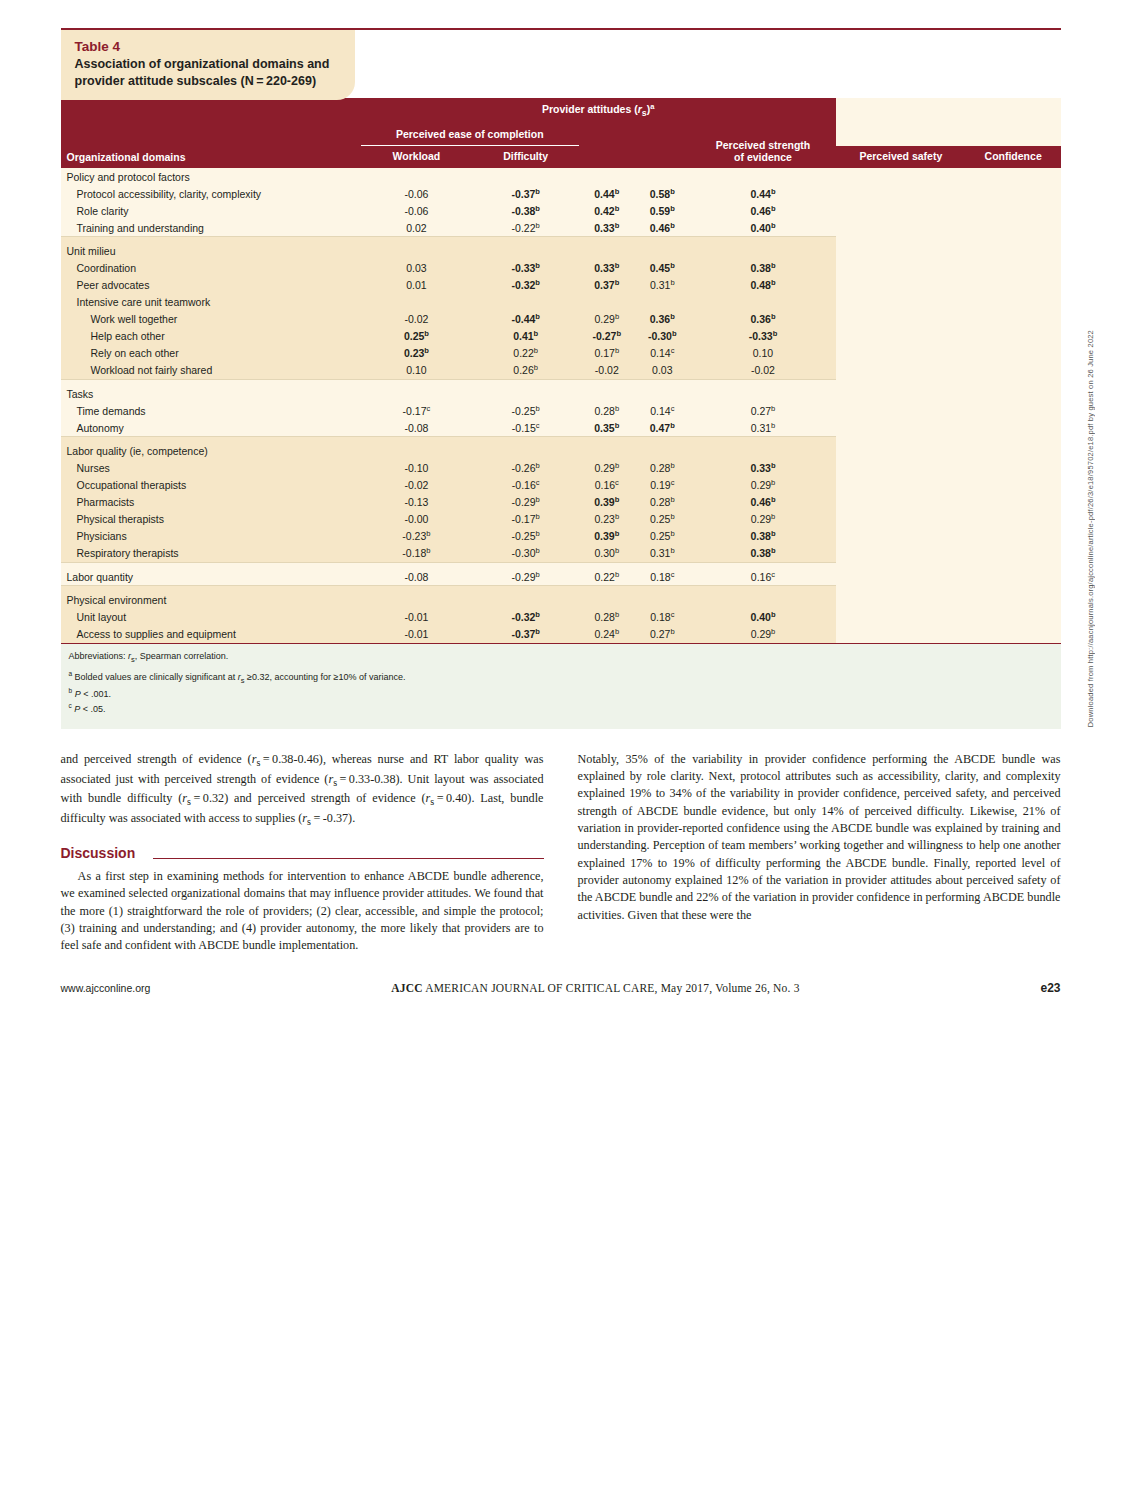Downloaded from http://aacnjournals.org/ajcconline/article-pdf/26/3/e18/95702/e18.pdf by guest on 26 June 2022
Table 4 Association of organizational domains and
provider attitude subscales (N = 220-269)
| Organizational domains | Provider attitudes ( r s ) a |
| --- | --- |
| Perceived ease of completion | | | Perceived strength of evidence |
| Workload | Difficulty | Perceived safety | Confidence |
| Policy and protocol factors | | | | | |
| Protocol accessibility, clarity, complexity | -0.06 | -0.37 b | 0.44 b | 0.58 b | 0.44 b |
| Role clarity | -0.06 | -0.38 b | 0.42 b | 0.59 b | 0.46 b |
| Training and understanding | 0.02 | -0.22 b | 0.33 b | 0.46 b | 0.40 b |
| Unit milieu | | | | | |
| Coordination | 0.03 | -0.33 b | 0.33 b | 0.45 b | 0.38 b |
| Peer advocates | 0.01 | -0.32 b | 0.37 b | 0.31 b | 0.48 b |
| Intensive care unit teamwork | | | | | |
| Work well together | -0.02 | -0.44 b | 0.29 b | 0.36 b | 0.36 b |
| Help each other | 0.25 b | 0.41 b | -0.27 b | -0.30 b | -0.33 b |
| Rely on each other | 0.23 b | 0.22 b | 0.17 b | 0.14 c | 0.10 |
| Workload not fairly shared | 0.10 | 0.26 b | -0.02 | 0.03 | -0.02 |
| Tasks | | | | | |
| Time demands | -0.17 c | -0.25 b | 0.28 b | 0.14 c | 0.27 b |
| Autonomy | -0.08 | -0.15 c | 0.35 b | 0.47 b | 0.31 b |
| Labor quality (ie, competence) | | | | | |
| Nurses | -0.10 | -0.26 b | 0.29 b | 0.28 b | 0.33 b |
| Occupational therapists | -0.02 | -0.16 c | 0.16 c | 0.19 c | 0.29 b |
| Pharmacists | -0.13 | -0.29 b | 0.39 b | 0.28 b | 0.46 b |
| Physical therapists | -0.00 | -0.17 b | 0.23 b | 0.25 b | 0.29 b |
| Physicians | -0.23 b | -0.25 b | 0.39 b | 0.25 b | 0.38 b |
| Respiratory therapists | -0.18 b | -0.30 b | 0.30 b | 0.31 b | 0.38 b |
| Labor quantity | -0.08 | -0.29 b | 0.22 b | 0.18 c | 0.16 c |
| Physical environment | | | | | |
| Unit layout | -0.01 | -0.32 b | 0.28 b | 0.18 c | 0.40 b |
| Access to supplies and equipment | -0.01 | -0.37 b | 0.24 b | 0.27 b | 0.29 b |
Abbreviations: rs, Spearman correlation.
a Bolded values are clinically significant at rs ≥0.32, accounting for ≥10% of variance.
b P < .001.
c P < .05.
and perceived strength of evidence (rs = 0.38-0.46), whereas nurse and RT labor quality was associated just with perceived strength of evidence (rs = 0.33-0.38). Unit layout was associated with bundle difficulty (rs = 0.32) and perceived strength of evidence (rs = 0.40). Last, bundle difficulty was associated with access to supplies (rs = -0.37).
Discussion
As a first step in examining methods for intervention to enhance ABCDE bundle adherence, we examined selected organizational domains that may influence provider attitudes. We found that the more (1) straightforward the role of providers; (2) clear, accessible, and simple the protocol; (3) training and understanding; and (4) provider autonomy, the more likely that providers are to feel safe and confident with ABCDE bundle implementation.
Notably, 35% of the variability in provider confidence performing the ABCDE bundle was explained by role clarity. Next, protocol attributes such as accessibility, clarity, and complexity explained 19% to 34% of the variability in provider confidence, perceived safety, and perceived strength of ABCDE bundle evidence, but only 14% of perceived difficulty. Likewise, 21% of variation in provider-reported confidence using the ABCDE bundle was explained by training and understanding. Perception of team members’ working together and willingness to help one another explained 17% to 19% of difficulty performing the ABCDE bundle. Finally, reported level of provider autonomy explained 12% of the variation in provider attitudes about perceived safety of the ABCDE bundle and 22% of the variation in provider confidence in performing ABCDE bundle activities. Given that these were the
www.ajcconline.org
AJCC AMERICAN JOURNAL OF CRITICAL CARE, May 2017, Volume 26, No. 3
e23